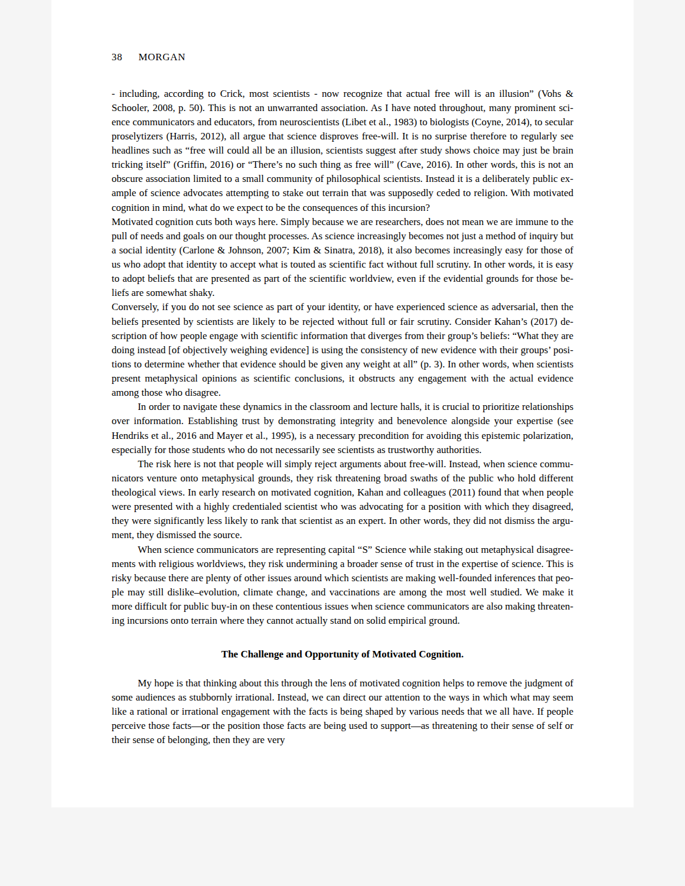38 MORGAN
- including, according to Crick, most scientists - now recognize that actual free will is an illusion” (Vohs & Schooler, 2008, p. 50). This is not an unwarranted association. As I have noted throughout, many prominent science communicators and educators, from neuroscientists (Libet et al., 1983) to biologists (Coyne, 2014), to secular proselytizers (Harris, 2012), all argue that science disproves free-will. It is no surprise therefore to regularly see headlines such as “free will could all be an illusion, scientists suggest after study shows choice may just be brain tricking itself” (Griffin, 2016) or “There’s no such thing as free will” (Cave, 2016). In other words, this is not an obscure association limited to a small community of philosophical scientists. Instead it is a deliberately public example of science advocates attempting to stake out terrain that was supposedly ceded to religion. With motivated cognition in mind, what do we expect to be the consequences of this incursion?
Motivated cognition cuts both ways here. Simply because we are researchers, does not mean we are immune to the pull of needs and goals on our thought processes. As science increasingly becomes not just a method of inquiry but a social identity (Carlone & Johnson, 2007; Kim & Sinatra, 2018), it also becomes increasingly easy for those of us who adopt that identity to accept what is touted as scientific fact without full scrutiny. In other words, it is easy to adopt beliefs that are presented as part of the scientific worldview, even if the evidential grounds for those beliefs are somewhat shaky.
Conversely, if you do not see science as part of your identity, or have experienced science as adversarial, then the beliefs presented by scientists are likely to be rejected without full or fair scrutiny. Consider Kahan’s (2017) description of how people engage with scientific information that diverges from their group’s beliefs: “What they are doing instead [of objectively weighing evidence] is using the consistency of new evidence with their groups’ positions to determine whether that evidence should be given any weight at all” (p. 3). In other words, when scientists present metaphysical opinions as scientific conclusions, it obstructs any engagement with the actual evidence among those who disagree.
In order to navigate these dynamics in the classroom and lecture halls, it is crucial to prioritize relationships over information. Establishing trust by demonstrating integrity and benevolence alongside your expertise (see Hendriks et al., 2016 and Mayer et al., 1995), is a necessary precondition for avoiding this epistemic polarization, especially for those students who do not necessarily see scientists as trustworthy authorities.
The risk here is not that people will simply reject arguments about free-will. Instead, when science communicators venture onto metaphysical grounds, they risk threatening broad swaths of the public who hold different theological views. In early research on motivated cognition, Kahan and colleagues (2011) found that when people were presented with a highly credentialed scientist who was advocating for a position with which they disagreed, they were significantly less likely to rank that scientist as an expert. In other words, they did not dismiss the argument, they dismissed the source.
When science communicators are representing capital “S” Science while staking out metaphysical disagreements with religious worldviews, they risk undermining a broader sense of trust in the expertise of science. This is risky because there are plenty of other issues around which scientists are making well-founded inferences that people may still dislike–evolution, climate change, and vaccinations are among the most well studied. We make it more difficult for public buy-in on these contentious issues when science communicators are also making threatening incursions onto terrain where they cannot actually stand on solid empirical ground.
The Challenge and Opportunity of Motivated Cognition.
My hope is that thinking about this through the lens of motivated cognition helps to remove the judgment of some audiences as stubbornly irrational. Instead, we can direct our attention to the ways in which what may seem like a rational or irrational engagement with the facts is being shaped by various needs that we all have. If people perceive those facts—or the position those facts are being used to support—as threatening to their sense of self or their sense of belonging, then they are very